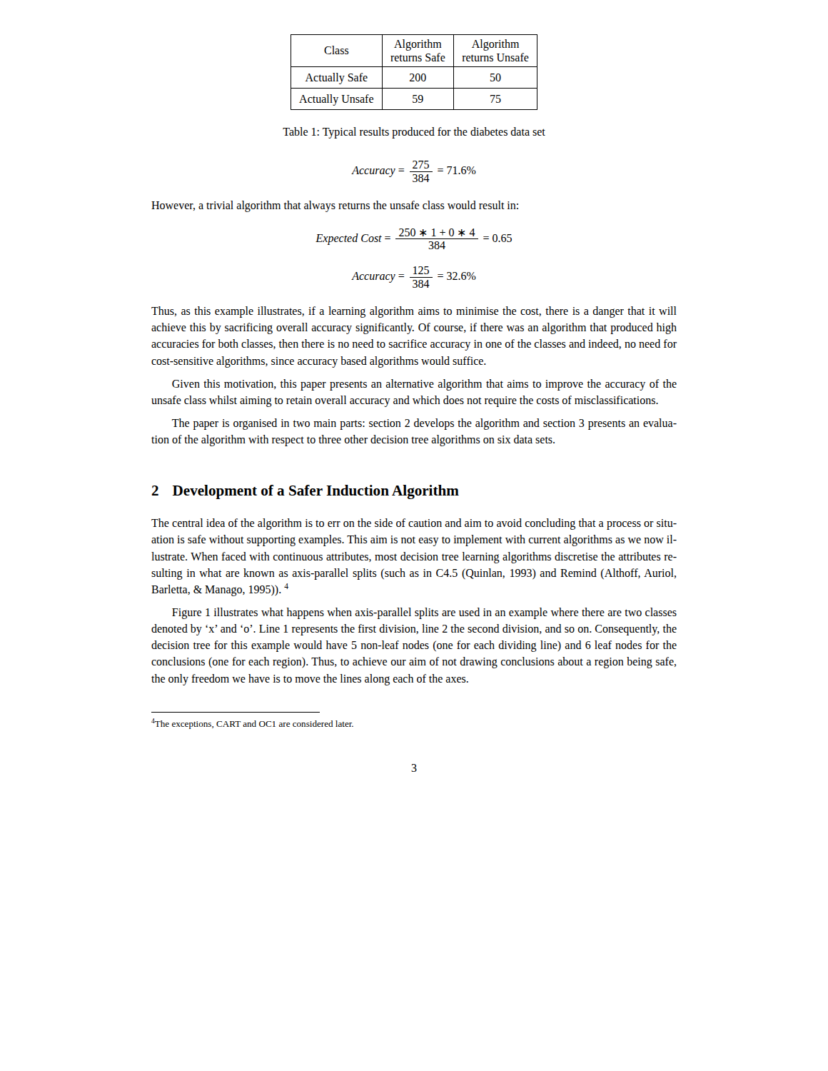| Class | Algorithm returns Safe | Algorithm returns Unsafe |
| --- | --- | --- |
| Actually Safe | 200 | 50 |
| Actually Unsafe | 59 | 75 |
Table 1: Typical results produced for the diabetes data set
Accuracy = 275384 = 71.6%
However, a trivial algorithm that always returns the unsafe class would result in:
Expected Cost = 250 ∗ 1 + 0 ∗ 4384 = 0.65
Accuracy = 125384 = 32.6%
Thus, as this example illustrates, if a learning algorithm aims to minimise the cost, there is a danger that it will achieve this by sacrificing overall accuracy significantly. Of course, if there was an algorithm that produced high accuracies for both classes, then there is no need to sacrifice accuracy in one of the classes and indeed, no need for cost-sensitive algorithms, since accuracy based algorithms would suffice.
Given this motivation, this paper presents an alternative algorithm that aims to improve the accuracy of the unsafe class whilst aiming to retain overall accuracy and which does not require the costs of misclassifications.
The paper is organised in two main parts: section 2 develops the algorithm and section 3 presents an evaluation of the algorithm with respect to three other decision tree algorithms on six data sets.
2 Development of a Safer Induction Algorithm
The central idea of the algorithm is to err on the side of caution and aim to avoid concluding that a process or situation is safe without supporting examples. This aim is not easy to implement with current algorithms as we now illustrate. When faced with continuous attributes, most decision tree learning algorithms discretise the attributes resulting in what are known as axis-parallel splits (such as in C4.5 (Quinlan, 1993) and Remind (Althoff, Auriol, Barletta, & Manago, 1995)). 4
Figure 1 illustrates what happens when axis-parallel splits are used in an example where there are two classes denoted by ‘x’ and ‘o’. Line 1 represents the first division, line 2 the second division, and so on. Consequently, the decision tree for this example would have 5 non-leaf nodes (one for each dividing line) and 6 leaf nodes for the conclusions (one for each region). Thus, to achieve our aim of not drawing conclusions about a region being safe, the only freedom we have is to move the lines along each of the axes.
4The exceptions, CART and OC1 are considered later.
3